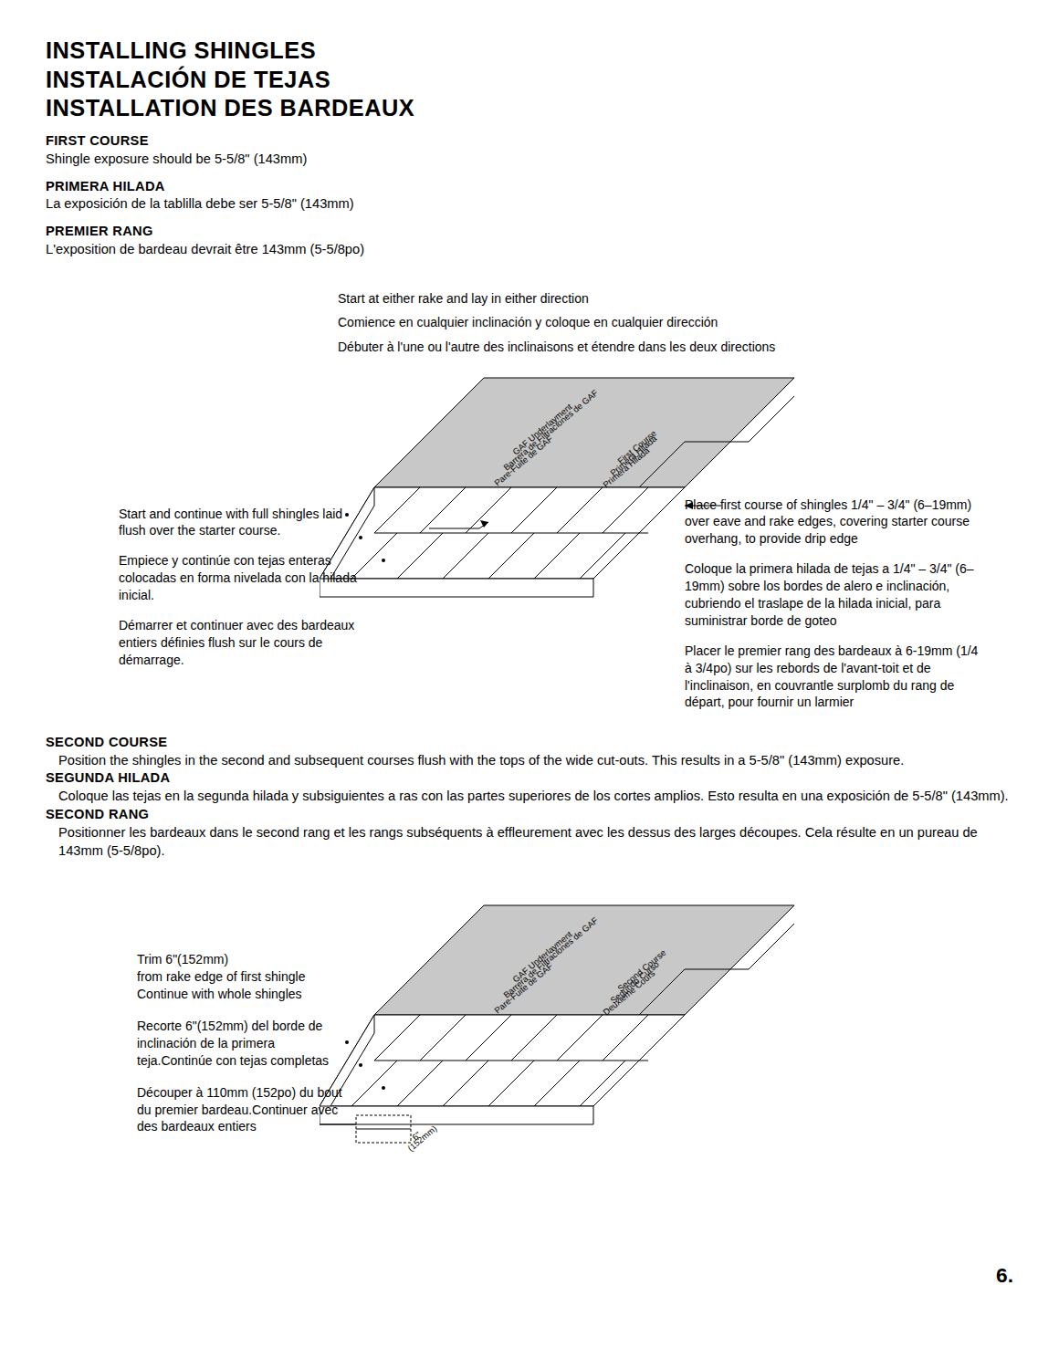INSTALLING SHINGLES
INSTALACIÓN DE TEJAS
INSTALLATION DES BARDEAUX
FIRST COURSE
Shingle exposure should be 5-5/8" (143mm)
PRIMERA HILADA
La exposición de la tablilla debe ser 5-5/8" (143mm)
PREMIER RANG
L'exposition de bardeau devrait être 143mm (5-5/8po)
Start at either rake and lay in either direction
Comience en cualquier inclinación y coloque en cualquier dirección
Débuter à l'une ou l'autre des inclinaisons et étendre dans les deux directions
GAF Underlayment Barrera de Filtraciones de GAF Pare-Fuite de GAF First Course Primera Hilada Primera Hilada
Start and continue with full shingles laid flush over the starter course.
Empiece y continúe con tejas enteras colocadas en forma nivelada con la hilada inicial.
Démarrer et continuer avec des bardeaux entiers définies flush sur le cours de démarrage.
Place first course of shingles 1/4" – 3/4" (6–19mm) over eave and rake edges, covering starter course overhang, to provide drip edge
Coloque la primera hilada de tejas a 1/4" – 3/4" (6–19mm) sobre los bordes de alero e inclinación, cubriendo el traslape de la hilada inicial, para suministrar borde de goteo
Placer le premier rang des bardeaux à 6-19mm (1/4 à 3/4po) sur les rebords de l'avant-toit et de l'inclinaison, en couvrantle surplomb du rang de départ, pour fournir un larmier
SECOND COURSE
Position the shingles in the second and subsequent courses flush with the tops of the wide cut-outs. This results in a 5-5/8" (143mm) exposure.
SEGUNDA HILADA
Coloque las tejas en la segunda hilada y subsiguientes a ras con las partes superiores de los cortes amplios. Esto resulta en una exposición de 5-5/8" (143mm).
SECOND RANG
Positionner les bardeaux dans le second rang et les rangs subséquents à effleurement avec les dessus des larges découpes. Cela résulte en un pureau de 143mm (5-5/8po).
GAF Underlayment Barrera de Filtraciones de GAF Pare-Fuite de GAF Second Course Segundo Curso Deuxieme Cours 6" (152mm)
Trim 6"(152mm)
from rake edge of first shingle
Continue with whole shingles
Recorte 6"(152mm) del borde de inclinación de la primera teja.Continúe con tejas completas
Découper à 110mm (152po) du bout du premier bardeau.Continuer avec des bardeaux entiers
6.